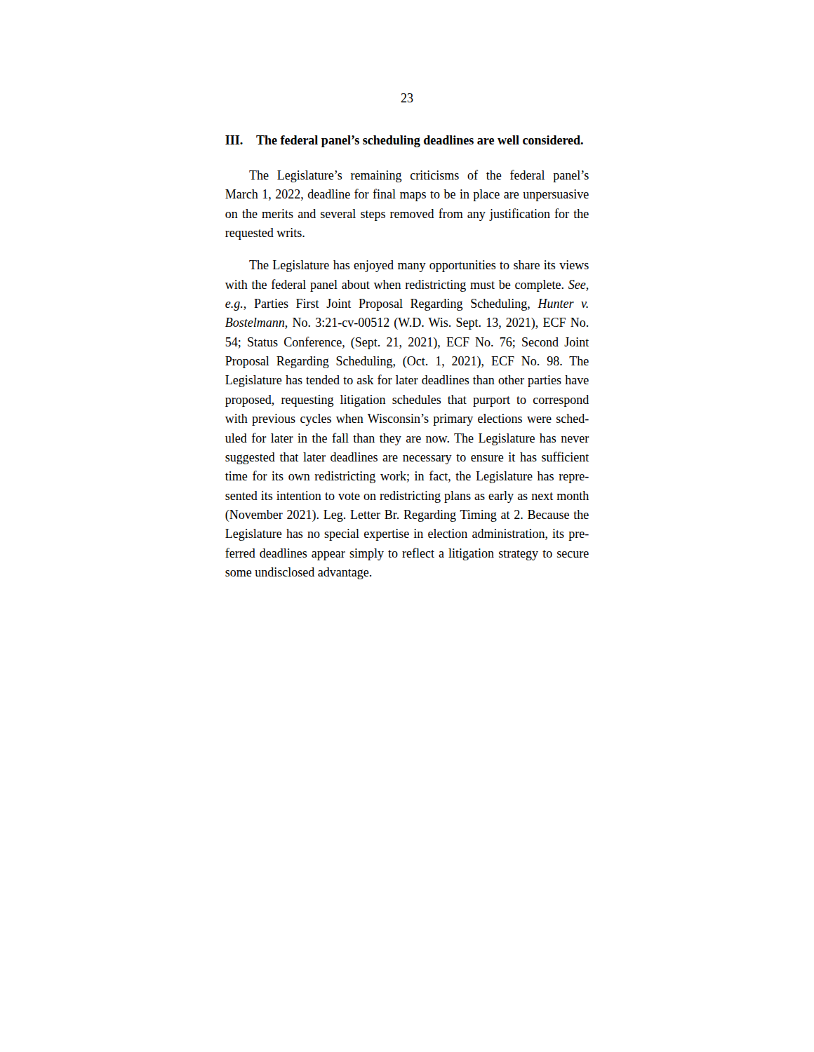23
III. The federal panel’s scheduling deadlines are well considered.
The Legislature’s remaining criticisms of the federal panel’s March 1, 2022, deadline for final maps to be in place are unpersuasive on the merits and several steps removed from any justification for the requested writs.
The Legislature has enjoyed many opportunities to share its views with the federal panel about when redistricting must be complete. See, e.g., Parties First Joint Proposal Regarding Scheduling, Hunter v. Bostelmann, No. 3:21-cv-00512 (W.D. Wis. Sept. 13, 2021), ECF No. 54; Status Conference, (Sept. 21, 2021), ECF No. 76; Second Joint Proposal Regarding Scheduling, (Oct. 1, 2021), ECF No. 98. The Legislature has tended to ask for later deadlines than other parties have proposed, requesting litigation schedules that purport to correspond with previous cycles when Wisconsin’s primary elections were scheduled for later in the fall than they are now. The Legislature has never suggested that later deadlines are necessary to ensure it has sufficient time for its own redistricting work; in fact, the Legislature has represented its intention to vote on redistricting plans as early as next month (November 2021). Leg. Letter Br. Regarding Timing at 2. Because the Legislature has no special expertise in election administration, its preferred deadlines appear simply to reflect a litigation strategy to secure some undisclosed advantage.